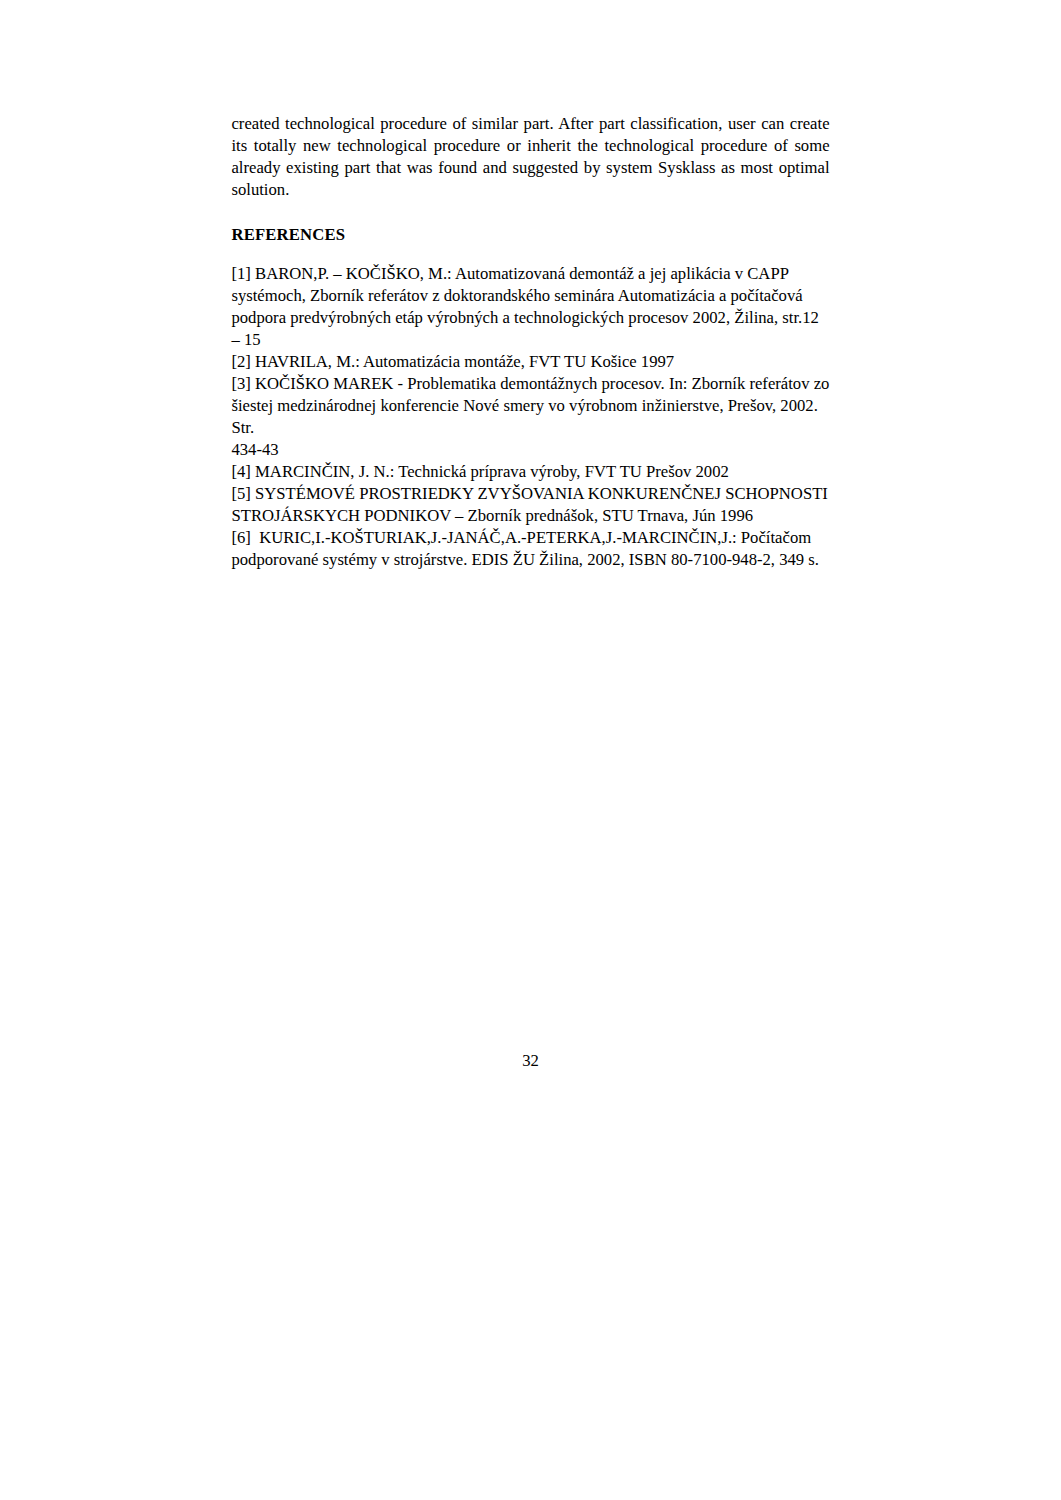created technological procedure of similar part. After part classification, user can create its totally new technological procedure or inherit the technological procedure of some already existing part that was found and suggested by system Sysklass as most optimal solution.
REFERENCES
[1] BARON,P. – KOČIŠKO, M.: Automatizovaná demontáž a jej aplikácia v CAPP
systémoch, Zborník referátov z doktorandského seminára Automatizácia a počítačová
podpora predvýrobných etáp výrobných a technologických procesov 2002, Žilina, str.12
– 15
[2] HAVRILA, M.: Automatizácia montáže, FVT TU Košice 1997
[3] KOČIŠKO MAREK - Problematika demontážnych procesov. In: Zborník referátov zo
šiestej medzinárodnej konferencie Nové smery vo výrobnom inžinierstve, Prešov, 2002. Str.
434-43
[4] MARCINČIN, J. N.: Technická príprava výroby, FVT TU Prešov 2002
[5] SYSTÉMOVÉ PROSTRIEDKY ZVYŠOVANIA KONKURENČNEJ SCHOPNOSTI
STROJÁRSKYCH PODNIKOV – Zborník prednášok, STU Trnava, Jún 1996
[6] KURIC,I.-KOŠTURIAK,J.-JANÁČ,A.-PETERKA,J.-MARCINČIN,J.: Počítačom
podporované systémy v strojárstve. EDIS ŽU Žilina, 2002, ISBN 80-7100-948-2, 349 s.
32